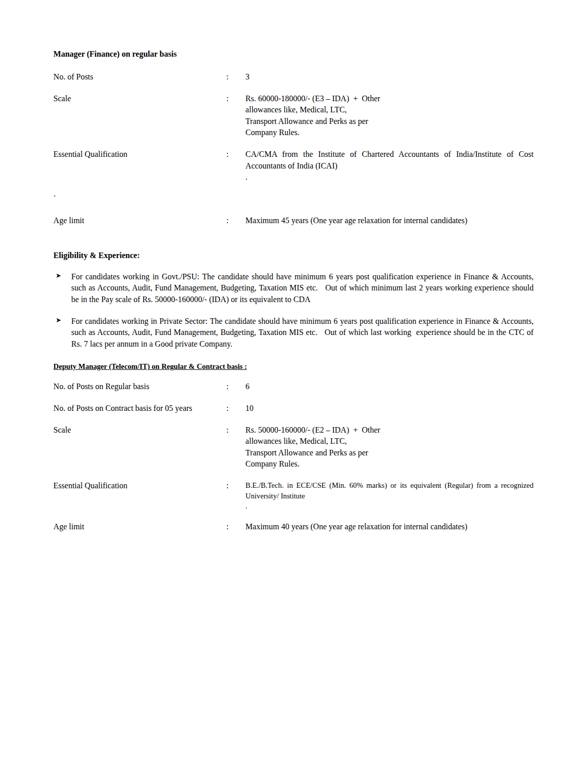Manager (Finance) on regular basis
| No. of Posts | : | 3 |
| Scale | : | Rs. 60000-180000/- (E3 – IDA) + Other allowances like, Medical, LTC, Transport Allowance and Perks as per Company Rules. |
| Essential Qualification | : | CA/CMA from the Institute of Chartered Accountants of India/Institute of Cost Accountants of India (ICAI) . |
| ` | | |
| Age limit | : | Maximum 45 years (One year age relaxation for internal candidates) |
Eligibility & Experience:
For candidates working in Govt./PSU: The candidate should have minimum 6 years post qualification experience in Finance & Accounts, such as Accounts, Audit, Fund Management, Budgeting, Taxation MIS etc. Out of which minimum last 2 years working experience should be in the Pay scale of Rs. 50000-160000/- (IDA) or its equivalent to CDA
For candidates working in Private Sector: The candidate should have minimum 6 years post qualification experience in Finance & Accounts, such as Accounts, Audit, Fund Management, Budgeting, Taxation MIS etc. Out of which last working experience should be in the CTC of Rs. 7 lacs per annum in a Good private Company.
Deputy Manager (Telecom/IT) on Regular & Contract basis :
| No. of Posts on Regular basis | : | 6 |
| No. of Posts on Contract basis for 05 years | : | 10 |
| Scale | : | Rs. 50000-160000/- (E2 – IDA) + Other allowances like, Medical, LTC, Transport Allowance and Perks as per Company Rules. |
| Essential Qualification | : | B.E./B.Tech. in ECE/CSE (Min. 60% marks) or its equivalent (Regular) from a recognized University/ Institute . |
| Age limit | : | Maximum 40 years (One year age relaxation for internal candidates) |